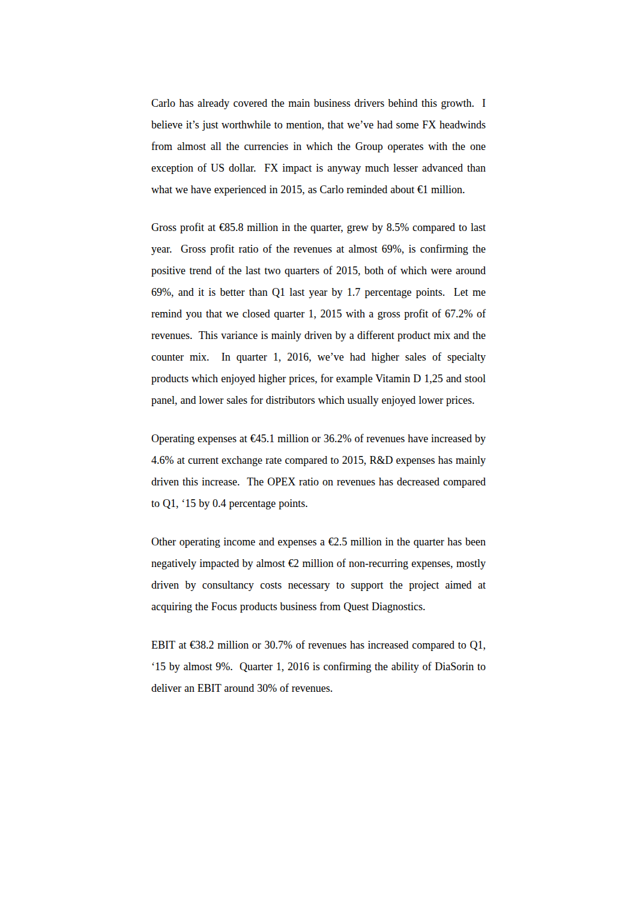Carlo has already covered the main business drivers behind this growth. I believe it’s just worthwhile to mention, that we’ve had some FX headwinds from almost all the currencies in which the Group operates with the one exception of US dollar. FX impact is anyway much lesser advanced than what we have experienced in 2015, as Carlo reminded about €1 million.
Gross profit at €85.8 million in the quarter, grew by 8.5% compared to last year. Gross profit ratio of the revenues at almost 69%, is confirming the positive trend of the last two quarters of 2015, both of which were around 69%, and it is better than Q1 last year by 1.7 percentage points. Let me remind you that we closed quarter 1, 2015 with a gross profit of 67.2% of revenues. This variance is mainly driven by a different product mix and the counter mix. In quarter 1, 2016, we’ve had higher sales of specialty products which enjoyed higher prices, for example Vitamin D 1,25 and stool panel, and lower sales for distributors which usually enjoyed lower prices.
Operating expenses at €45.1 million or 36.2% of revenues have increased by 4.6% at current exchange rate compared to 2015, R&D expenses has mainly driven this increase. The OPEX ratio on revenues has decreased compared to Q1, ‘15 by 0.4 percentage points.
Other operating income and expenses a €2.5 million in the quarter has been negatively impacted by almost €2 million of non-recurring expenses, mostly driven by consultancy costs necessary to support the project aimed at acquiring the Focus products business from Quest Diagnostics.
EBIT at €38.2 million or 30.7% of revenues has increased compared to Q1, ‘15 by almost 9%. Quarter 1, 2016 is confirming the ability of DiaSorin to deliver an EBIT around 30% of revenues.